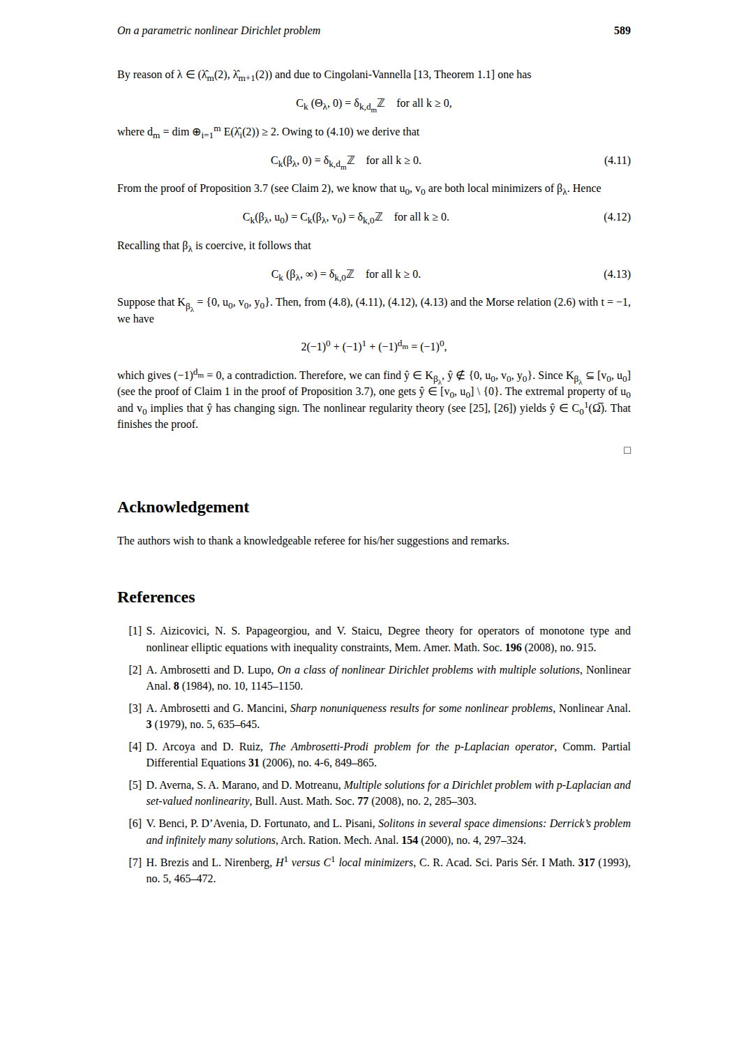On a parametric nonlinear Dirichlet problem 589
By reason of λ ∈ (λ̂m(2), λ̂m+1(2)) and due to Cingolani-Vannella [13, Theorem 1.1] one has
Ck (Θλ, 0) = δk,dmℤ for all k ≥ 0,
where dm = dim ⊕i=1m E(λ̂i(2)) ≥ 2. Owing to (4.10) we derive that
Ck(βλ, 0) = δk,dmℤ for all k ≥ 0. (4.11)
From the proof of Proposition 3.7 (see Claim 2), we know that u0, v0 are both local minimizers of βλ. Hence
Ck(βλ, u0) = Ck(βλ, v0) = δk,0ℤ for all k ≥ 0. (4.12)
Recalling that βλ is coercive, it follows that
Ck (βλ, ∞) = δk,0ℤ for all k ≥ 0. (4.13)
Suppose that Kβλ = {0, u0, v0, y0}. Then, from (4.8), (4.11), (4.12), (4.13) and the Morse relation (2.6) with t = −1, we have
2(−1)0 + (−1)1 + (−1)dm = (−1)0,
which gives (−1)dm = 0, a contradiction. Therefore, we can find ŷ ∈ Kβλ, ŷ ∉ {0, u0, v0, y0}. Since Kβλ ⊆ [v0, u0] (see the proof of Claim 1 in the proof of Proposition 3.7), one gets ŷ ∈ [v0, u0] \ {0}. The extremal property of u0 and v0 implies that ŷ has changing sign. The nonlinear regularity theory (see [25], [26]) yields ŷ ∈ C01(Ω̅). That finishes the proof.
□
Acknowledgement
The authors wish to thank a knowledgeable referee for his/her suggestions and remarks.
References
S. Aizicovici, N. S. Papageorgiou, and V. Staicu, Degree theory for operators of monotone type and nonlinear elliptic equations with inequality constraints, Mem. Amer. Math. Soc. 196 (2008), no. 915.
A. Ambrosetti and D. Lupo, On a class of nonlinear Dirichlet problems with multiple solutions, Nonlinear Anal. 8 (1984), no. 10, 1145–1150.
A. Ambrosetti and G. Mancini, Sharp nonuniqueness results for some nonlinear problems, Nonlinear Anal. 3 (1979), no. 5, 635–645.
D. Arcoya and D. Ruiz, The Ambrosetti-Prodi problem for the p-Laplacian operator, Comm. Partial Differential Equations 31 (2006), no. 4-6, 849–865.
D. Averna, S. A. Marano, and D. Motreanu, Multiple solutions for a Dirichlet problem with p-Laplacian and set-valued nonlinearity, Bull. Aust. Math. Soc. 77 (2008), no. 2, 285–303.
V. Benci, P. D’Avenia, D. Fortunato, and L. Pisani, Solitons in several space dimensions: Derrick’s problem and infinitely many solutions, Arch. Ration. Mech. Anal. 154 (2000), no. 4, 297–324.
H. Brezis and L. Nirenberg, H1 versus C1 local minimizers, C. R. Acad. Sci. Paris Sér. I Math. 317 (1993), no. 5, 465–472.